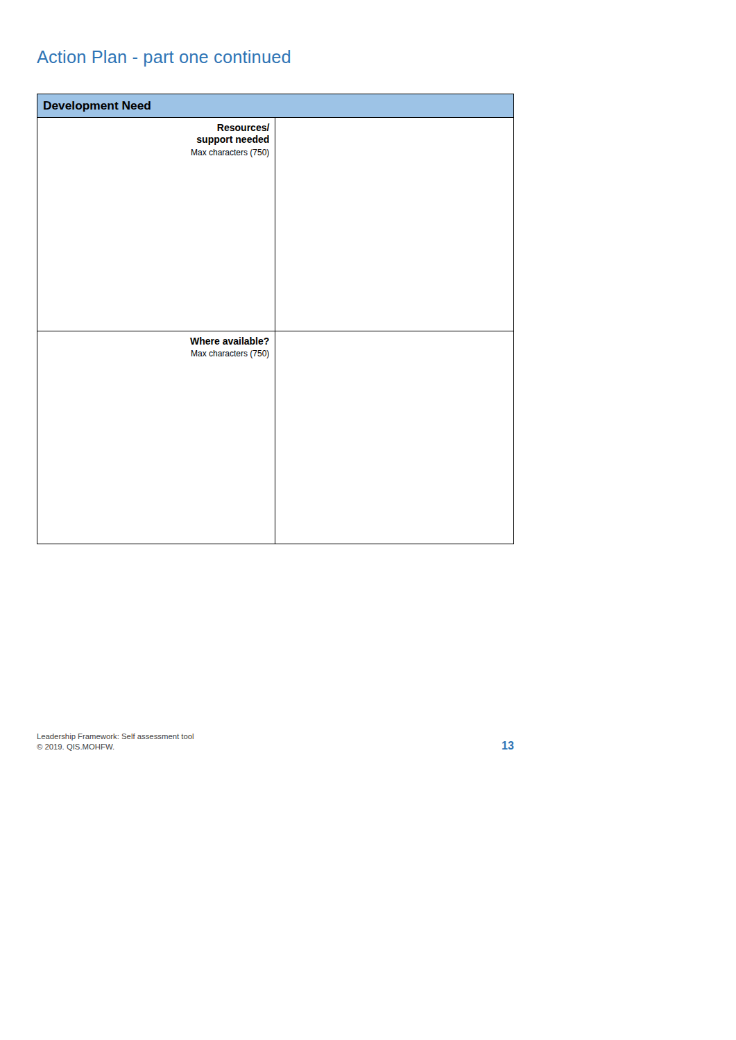Action Plan - part one continued
| Development Need |
| --- |
| Resources/ support needed Max characters (750) | |
| Where available? Max characters (750) | |
Leadership Framework: Self assessment tool
© 2019. QIS.MOHFW.
13